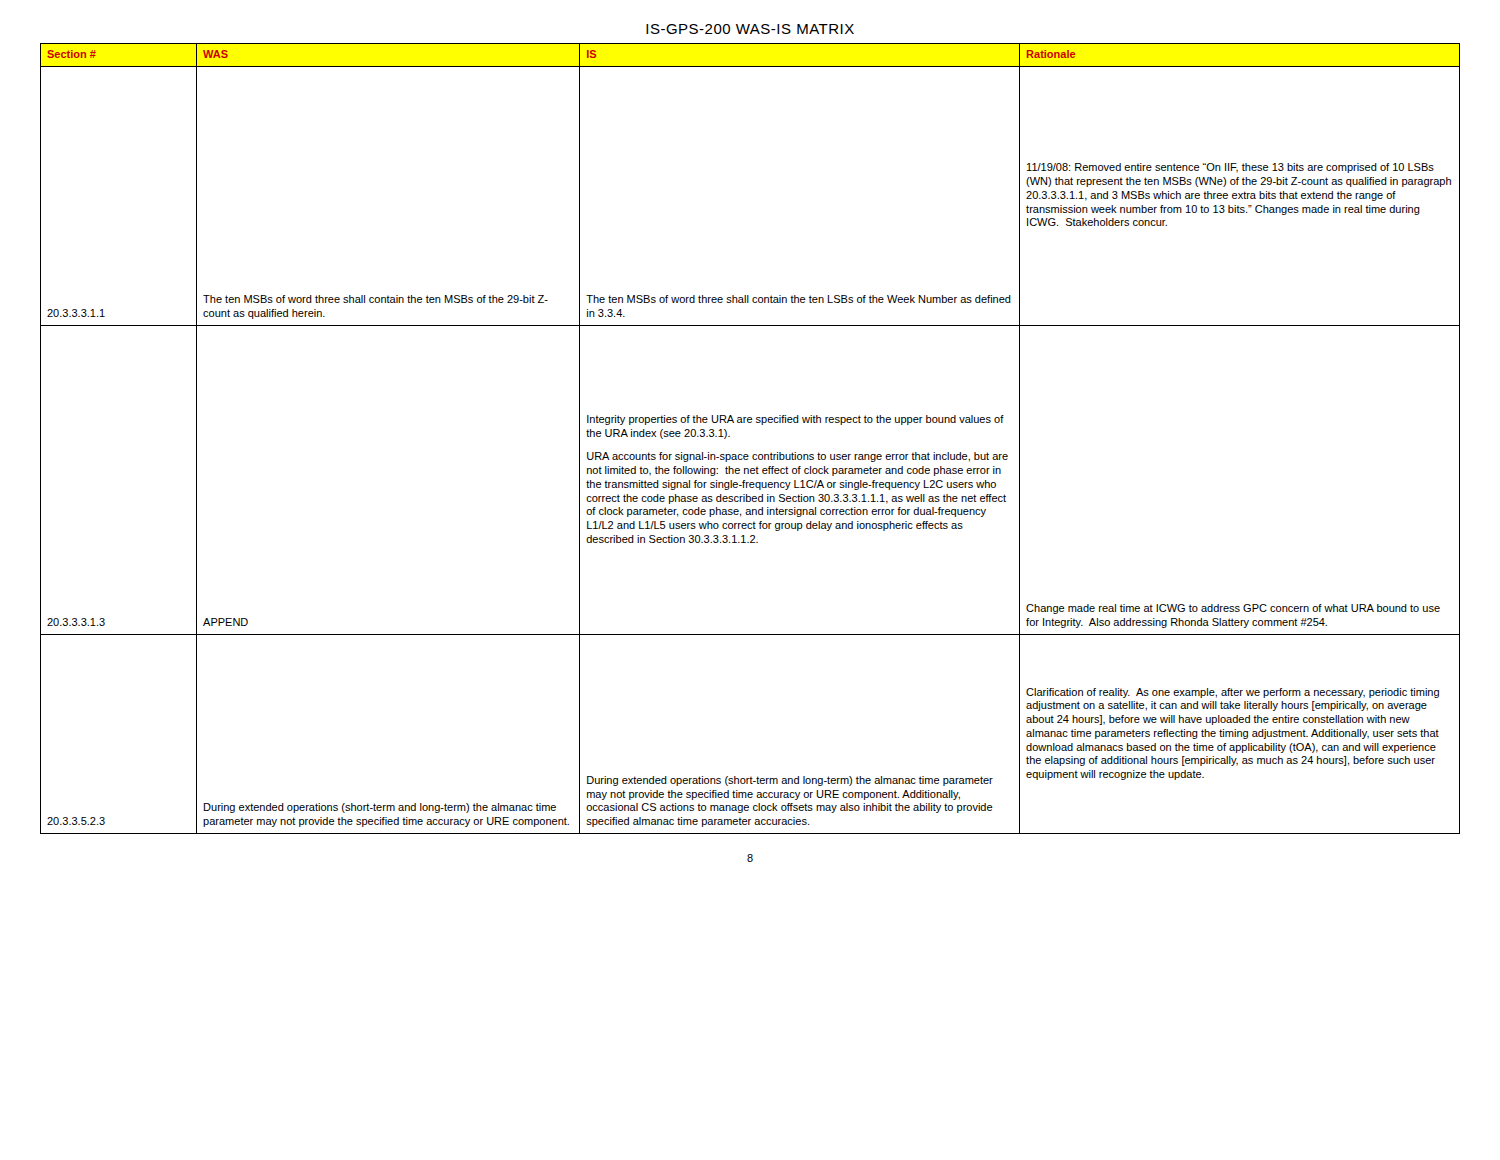IS-GPS-200 WAS-IS MATRIX
| Section # | WAS | IS | Rationale |
| --- | --- | --- | --- |
| 20.3.3.3.1.1 | The ten MSBs of word three shall contain the ten MSBs of the 29-bit Z-count as qualified herein. | The ten MSBs of word three shall contain the ten LSBs of the Week Number as defined in 3.3.4. | 11/19/08: Removed entire sentence “On IIF, these 13 bits are comprised of 10 LSBs (WN) that represent the ten MSBs (WNe) of the 29-bit Z-count as qualified in paragraph 20.3.3.3.1.1, and 3 MSBs which are three extra bits that extend the range of transmission week number from 10 to 13 bits.” Changes made in real time during ICWG. Stakeholders concur. |
| 20.3.3.3.1.3 | APPEND | Integrity properties of the URA are specified with respect to the upper bound values of the URA index (see 20.3.3.1). URA accounts for signal-in-space contributions to user range error that include, but are not limited to, the following: the net effect of clock parameter and code phase error in the transmitted signal for single-frequency L1C/A or single-frequency L2C users who correct the code phase as described in Section 30.3.3.3.1.1.1, as well as the net effect of clock parameter, code phase, and intersignal correction error for dual-frequency L1/L2 and L1/L5 users who correct for group delay and ionospheric effects as described in Section 30.3.3.3.1.1.2. | Change made real time at ICWG to address GPC concern of what URA bound to use for Integrity. Also addressing Rhonda Slattery comment #254. |
| 20.3.3.5.2.3 | During extended operations (short-term and long-term) the almanac time parameter may not provide the specified time accuracy or URE component. | During extended operations (short-term and long-term) the almanac time parameter may not provide the specified time accuracy or URE component. Additionally, occasional CS actions to manage clock offsets may also inhibit the ability to provide specified almanac time parameter accuracies. | Clarification of reality. As one example, after we perform a necessary, periodic timing adjustment on a satellite, it can and will take literally hours [empirically, on average about 24 hours], before we will have uploaded the entire constellation with new almanac time parameters reflecting the timing adjustment. Additionally, user sets that download almanacs based on the time of applicability (tOA), can and will experience the elapsing of additional hours [empirically, as much as 24 hours], before such user equipment will recognize the update. |
8